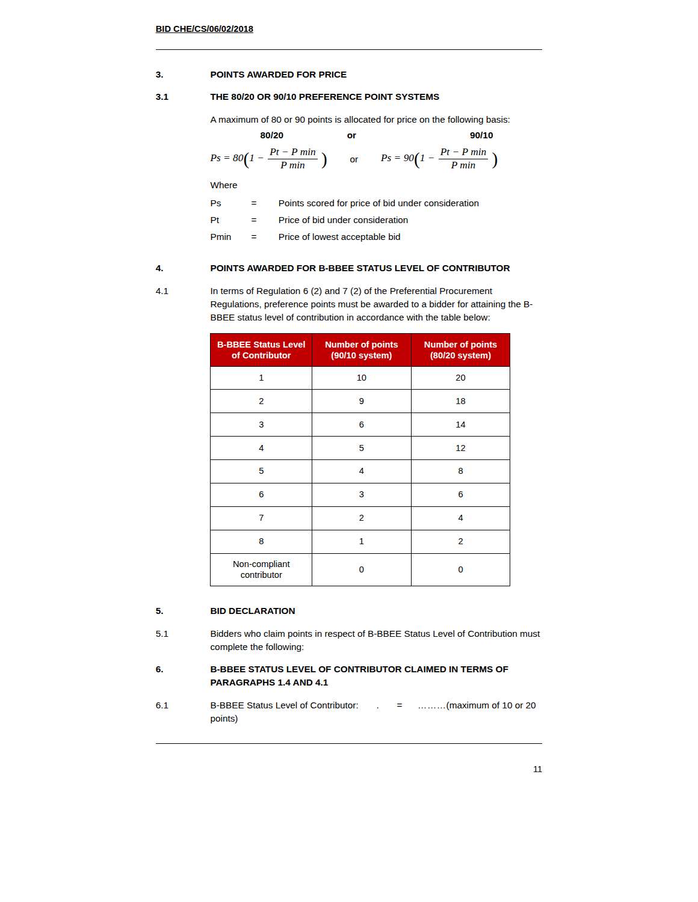BID CHE/CS/06/02/2018
3.
Points awarded for price
3.1
The 80/20 or 90/10 preference point systems
A maximum of 80 or 90 points is allocated for price on the following basis:
80/20 or 90/10
Ps = 80(1 − Pt − P min P min ) or Ps = 90(1 − Pt − P min P min )
Where
Ps=Points scored for price of bid under consideration
Pt=Price of bid under consideration
Pmin=Price of lowest acceptable bid
4.
Points awarded for B-BBEE status level of contributor
4.1
In terms of Regulation 6 (2) and 7 (2) of the Preferential Procurement Regulations, preference points must be awarded to a bidder for attaining the B-BBEE status level of contribution in accordance with the table below:
| B-BBEE Status Level of Contributor | Number of points (90/10 system) | Number of points (80/20 system) |
| --- | --- | --- |
| 1 | 10 | 20 |
| 2 | 9 | 18 |
| 3 | 6 | 14 |
| 4 | 5 | 12 |
| 5 | 4 | 8 |
| 6 | 3 | 6 |
| 7 | 2 | 4 |
| 8 | 1 | 2 |
| Non-compliant contributor | 0 | 0 |
5.
Bid declaration
5.1
Bidders who claim points in respect of B-BBEE Status Level of Contribution must complete the following:
6.
B-BBEE status level of contributor claimed in terms of paragraphs 1.4 and 4.1
6.1
B-BBEE Status Level of Contributor: . = ………(maximum of 10 or 20 points)
11